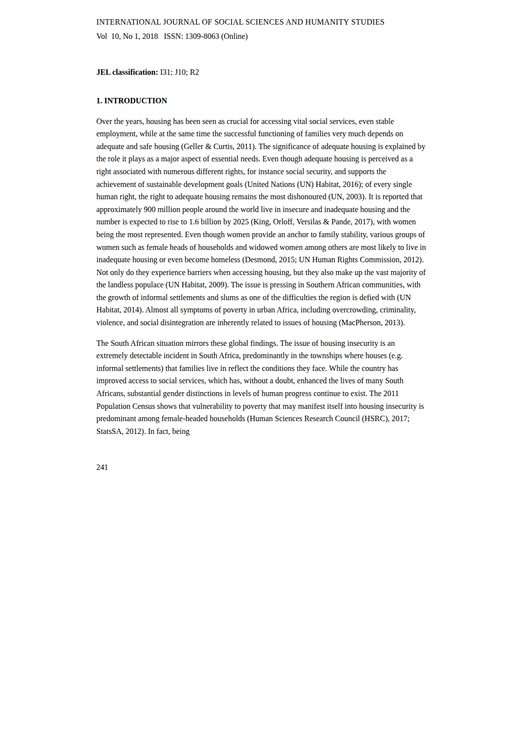INTERNATIONAL JOURNAL OF SOCIAL SCIENCES AND HUMANITY STUDIES
Vol 10, No 1, 2018 ISSN: 1309-8063 (Online)
JEL classification: I31; J10; R2
1. INTRODUCTION
Over the years, housing has been seen as crucial for accessing vital social services, even stable employment, while at the same time the successful functioning of families very much depends on adequate and safe housing (Geller & Curtis, 2011). The significance of adequate housing is explained by the role it plays as a major aspect of essential needs. Even though adequate housing is perceived as a right associated with numerous different rights, for instance social security, and supports the achievement of sustainable development goals (United Nations (UN) Habitat, 2016); of every single human right, the right to adequate housing remains the most dishonoured (UN, 2003). It is reported that approximately 900 million people around the world live in insecure and inadequate housing and the number is expected to rise to 1.6 billion by 2025 (King, Orloff, Versilas & Pande, 2017), with women being the most represented. Even though women provide an anchor to family stability, various groups of women such as female heads of households and widowed women among others are most likely to live in inadequate housing or even become homeless (Desmond, 2015; UN Human Rights Commission, 2012). Not only do they experience barriers when accessing housing, but they also make up the vast majority of the landless populace (UN Habitat, 2009). The issue is pressing in Southern African communities, with the growth of informal settlements and slums as one of the difficulties the region is defied with (UN Habitat, 2014). Almost all symptoms of poverty in urban Africa, including overcrowding, criminality, violence, and social disintegration are inherently related to issues of housing (MacPherson, 2013).
The South African situation mirrors these global findings. The issue of housing insecurity is an extremely detectable incident in South Africa, predominantly in the townships where houses (e.g. informal settlements) that families live in reflect the conditions they face. While the country has improved access to social services, which has, without a doubt, enhanced the lives of many South Africans, substantial gender distinctions in levels of human progress continue to exist. The 2011 Population Census shows that vulnerability to poverty that may manifest itself into housing insecurity is predominant among female-headed households (Human Sciences Research Council (HSRC), 2017; StatsSA, 2012). In fact, being
241